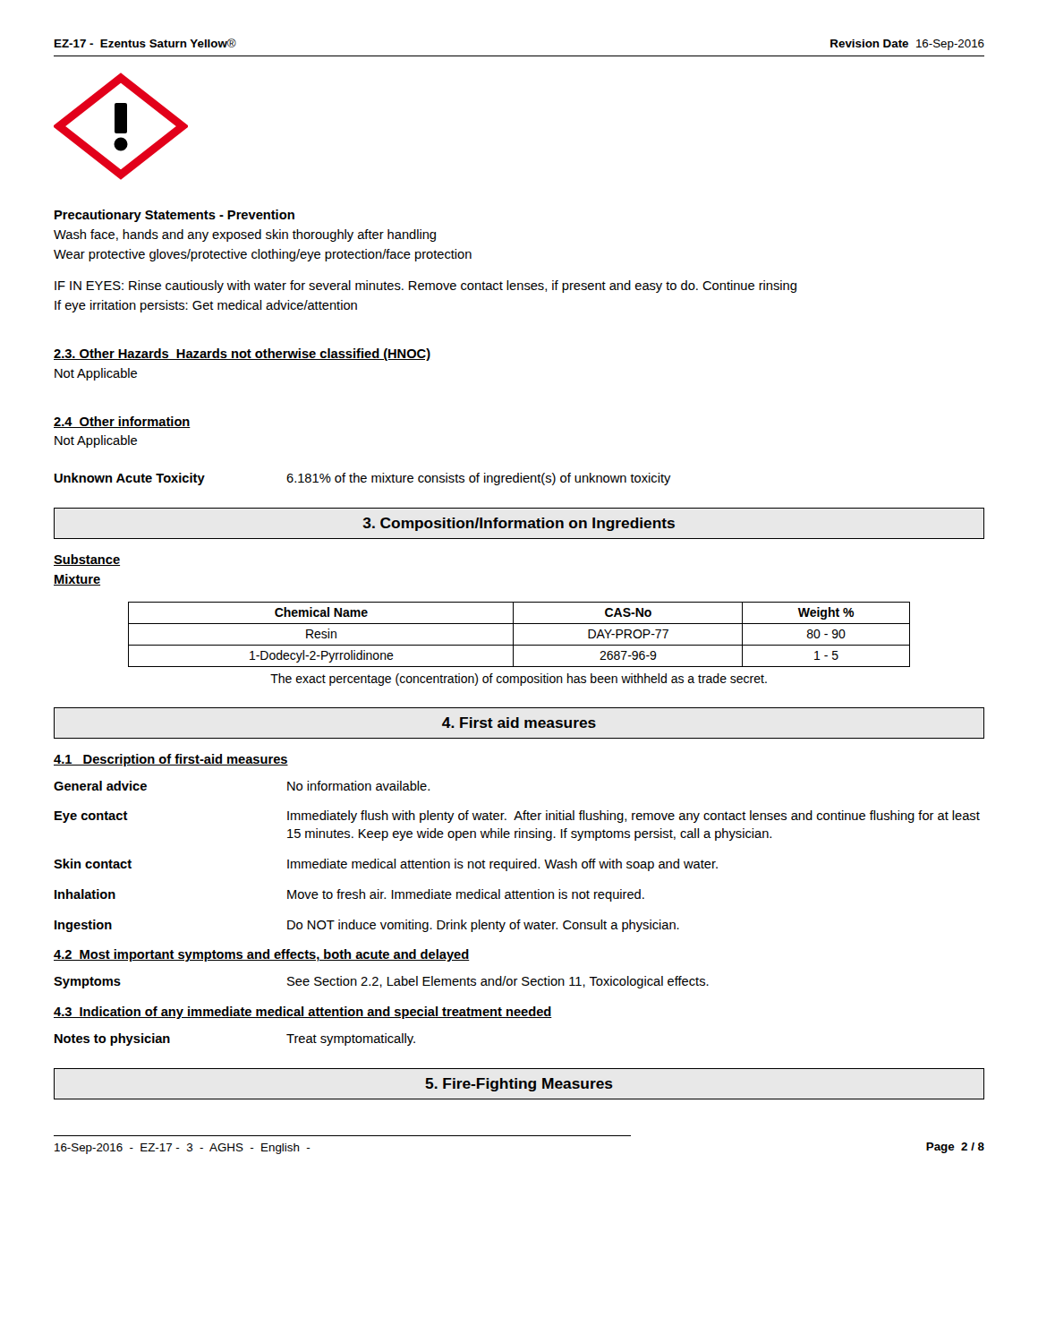EZ-17 - Ezentus Saturn Yellow®
Revision Date 16-Sep-2016
Precautionary Statements - Prevention
Wash face, hands and any exposed skin thoroughly after handling
Wear protective gloves/protective clothing/eye protection/face protection
IF IN EYES: Rinse cautiously with water for several minutes. Remove contact lenses, if present and easy to do. Continue rinsing
If eye irritation persists: Get medical advice/attention
2.3. Other Hazards Hazards not otherwise classified (HNOC)
Not Applicable
2.4 Other information
Not Applicable
Unknown Acute Toxicity
6.181% of the mixture consists of ingredient(s) of unknown toxicity
3. Composition/Information on Ingredients
Substance
Mixture
| Chemical Name | CAS-No | Weight % |
| --- | --- | --- |
| Resin | DAY-PROP-77 | 80 - 90 |
| 1-Dodecyl-2-Pyrrolidinone | 2687-96-9 | 1 - 5 |
The exact percentage (concentration) of composition has been withheld as a trade secret.
4. First aid measures
4.1 Description of first-aid measures
General advice
No information available.
Eye contact
Immediately flush with plenty of water. After initial flushing, remove any contact lenses and continue flushing for at least 15 minutes. Keep eye wide open while rinsing. If symptoms persist, call a physician.
Skin contact
Immediate medical attention is not required. Wash off with soap and water.
Inhalation
Move to fresh air. Immediate medical attention is not required.
Ingestion
Do NOT induce vomiting. Drink plenty of water. Consult a physician.
4.2 Most important symptoms and effects, both acute and delayed
Symptoms
See Section 2.2, Label Elements and/or Section 11, Toxicological effects.
4.3 Indication of any immediate medical attention and special treatment needed
Notes to physician
Treat symptomatically.
5. Fire-Fighting Measures
16-Sep-2016 - EZ-17 - 3 - AGHS - English -
Page 2 / 8